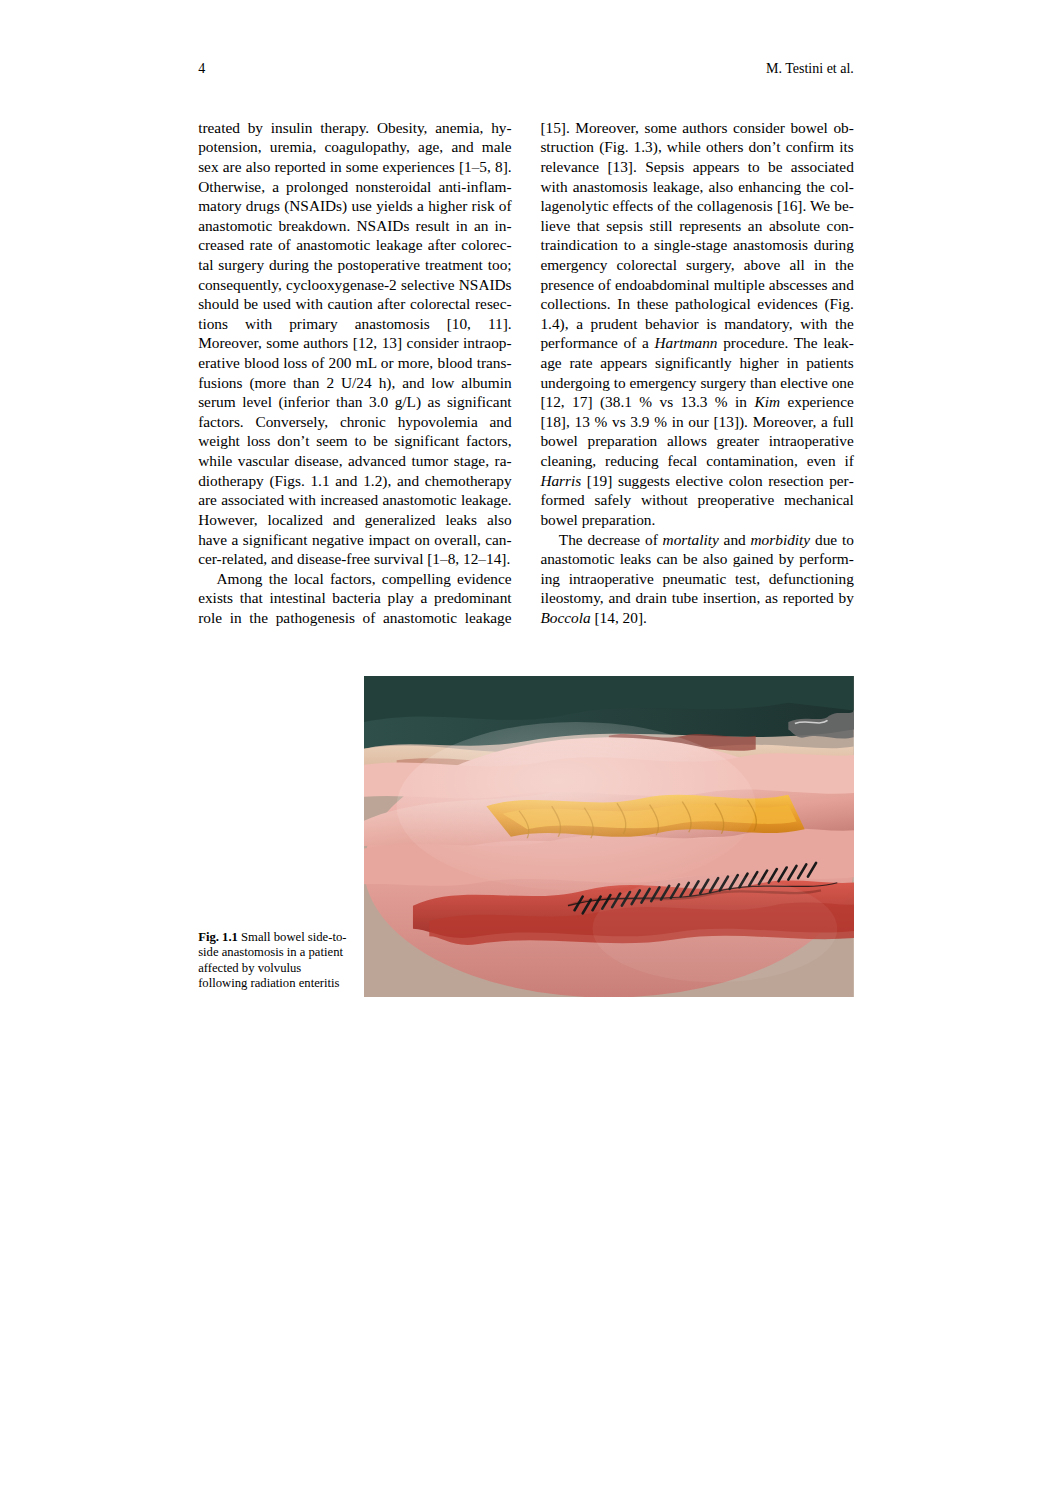4 M. Testini et al.
treated by insulin therapy. Obesity, anemia, hypotension, uremia, coagulopathy, age, and male sex are also reported in some experiences [1–5, 8]. Otherwise, a prolonged nonsteroidal anti-inflammatory drugs (NSAIDs) use yields a higher risk of anastomotic breakdown. NSAIDs result in an increased rate of anastomotic leakage after colorectal surgery during the postoperative treatment too; consequently, cyclooxygenase-2 selective NSAIDs should be used with caution after colorectal resections with primary anastomosis [10, 11]. Moreover, some authors [12, 13] consider intraoperative blood loss of 200 mL or more, blood transfusions (more than 2 U/24 h), and low albumin serum level (inferior than 3.0 g/L) as significant factors. Conversely, chronic hypovolemia and weight loss don’t seem to be significant factors, while vascular disease, advanced tumor stage, radiotherapy (Figs. 1.1 and 1.2), and chemotherapy are associated with increased anastomotic leakage. However, localized and generalized leaks also have a significant negative impact on overall, cancer-related, and disease-free survival [1–8, 12–14].
Among the local factors, compelling evidence exists that intestinal bacteria play a predominant role in the pathogenesis of anastomotic leakage [15]. Moreover, some authors consider bowel obstruction (Fig. 1.3), while others don’t confirm its relevance [13]. Sepsis appears to be associated with anastomosis leakage, also enhancing the collagenolytic effects of the collagenosis [16]. We believe that sepsis still represents an absolute contraindication to a single-stage anastomosis during emergency colorectal surgery, above all in the presence of endoabdominal multiple abscesses and collections. In these pathological evidences (Fig. 1.4), a prudent behavior is mandatory, with the performance of a Hartmann procedure. The leakage rate appears significantly higher in patients undergoing to emergency surgery than elective one [12, 17] (38.1 % vs 13.3 % in Kim experience [18], 13 % vs 3.9 % in our [13]). Moreover, a full bowel preparation allows greater intraoperative cleaning, reducing fecal contamination, even if Harris [19] suggests elective colon resection performed safely without preoperative mechanical bowel preparation.
The decrease of mortality and morbidity due to anastomotic leaks can be also gained by performing intraoperative pneumatic test, defunctioning ileostomy, and drain tube insertion, as reported by Boccola [14, 20].
Fig. 1.1 Small bowel side-to-side anastomosis in a patient affected by volvulus following radiation enteritis